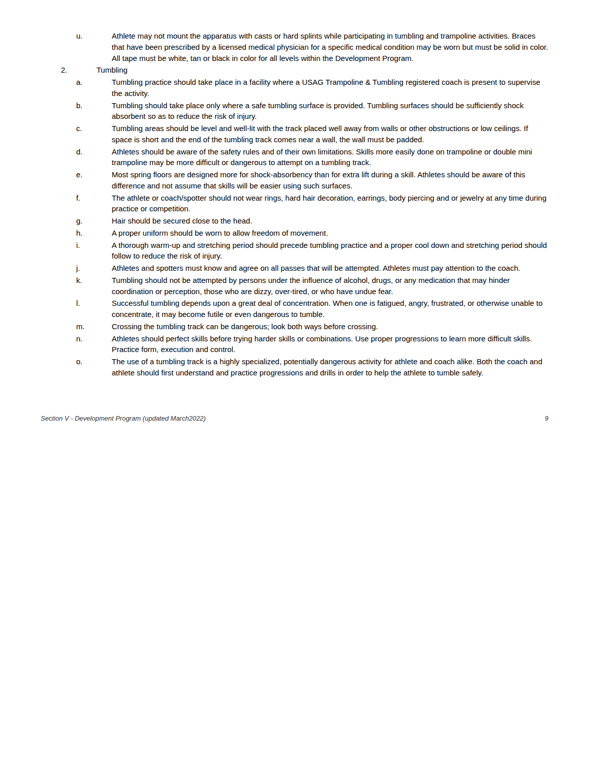u.
Athlete may not mount the apparatus with casts or hard splints while participating in tumbling and trampoline activities. Braces that have been prescribed by a licensed medical physician for a specific medical condition may be worn but must be solid in color. All tape must be white, tan or black in color for all levels within the Development Program.
2.
Tumbling
a.
Tumbling practice should take place in a facility where a USAG Trampoline & Tumbling registered coach is present to supervise the activity.
b.
Tumbling should take place only where a safe tumbling surface is provided. Tumbling surfaces should be sufficiently shock absorbent so as to reduce the risk of injury.
c.
Tumbling areas should be level and well-lit with the track placed well away from walls or other obstructions or low ceilings. If space is short and the end of the tumbling track comes near a wall, the wall must be padded.
d.
Athletes should be aware of the safety rules and of their own limitations. Skills more easily done on trampoline or double mini trampoline may be more difficult or dangerous to attempt on a tumbling track.
e.
Most spring floors are designed more for shock-absorbency than for extra lift during a skill. Athletes should be aware of this difference and not assume that skills will be easier using such surfaces.
f.
The athlete or coach/spotter should not wear rings, hard hair decoration, earrings, body piercing and or jewelry at any time during practice or competition.
g.
Hair should be secured close to the head.
h.
A proper uniform should be worn to allow freedom of movement.
i.
A thorough warm-up and stretching period should precede tumbling practice and a proper cool down and stretching period should follow to reduce the risk of injury.
j.
Athletes and spotters must know and agree on all passes that will be attempted. Athletes must pay attention to the coach.
k.
Tumbling should not be attempted by persons under the influence of alcohol, drugs, or any medication that may hinder coordination or perception, those who are dizzy, over-tired, or who have undue fear.
l.
Successful tumbling depends upon a great deal of concentration. When one is fatigued, angry, frustrated, or otherwise unable to concentrate, it may become futile or even dangerous to tumble.
m.
Crossing the tumbling track can be dangerous; look both ways before crossing.
n.
Athletes should perfect skills before trying harder skills or combinations. Use proper progressions to learn more difficult skills. Practice form, execution and control.
o.
The use of a tumbling track is a highly specialized, potentially dangerous activity for athlete and coach alike. Both the coach and athlete should first understand and practice progressions and drills in order to help the athlete to tumble safely.
Section V - Development Program (updated March2022)
9